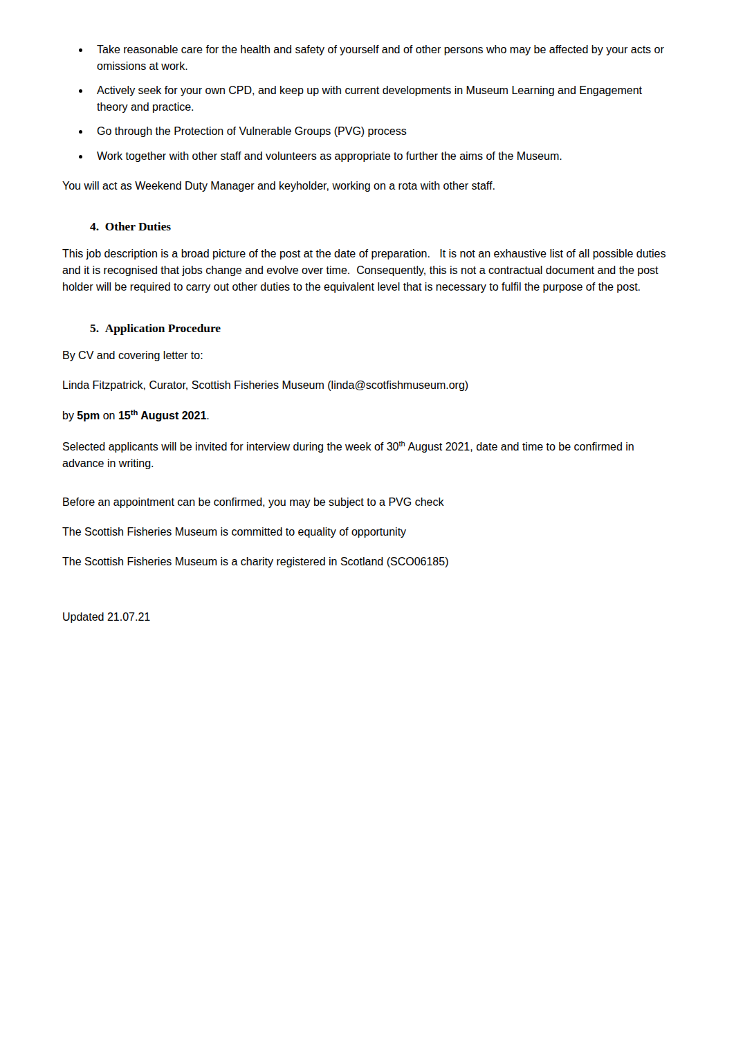Take reasonable care for the health and safety of yourself and of other persons who may be affected by your acts or omissions at work.
Actively seek for your own CPD, and keep up with current developments in Museum Learning and Engagement theory and practice.
Go through the Protection of Vulnerable Groups (PVG) process
Work together with other staff and volunteers as appropriate to further the aims of the Museum.
You will act as Weekend Duty Manager and keyholder, working on a rota with other staff.
4. Other Duties
This job description is a broad picture of the post at the date of preparation. It is not an exhaustive list of all possible duties and it is recognised that jobs change and evolve over time. Consequently, this is not a contractual document and the post holder will be required to carry out other duties to the equivalent level that is necessary to fulfil the purpose of the post.
5. Application Procedure
By CV and covering letter to:
Linda Fitzpatrick, Curator, Scottish Fisheries Museum (linda@scotfishmuseum.org)
by 5pm on 15th August 2021.
Selected applicants will be invited for interview during the week of 30th August 2021, date and time to be confirmed in advance in writing.
Before an appointment can be confirmed, you may be subject to a PVG check
The Scottish Fisheries Museum is committed to equality of opportunity
The Scottish Fisheries Museum is a charity registered in Scotland (SCO06185)
Updated 21.07.21